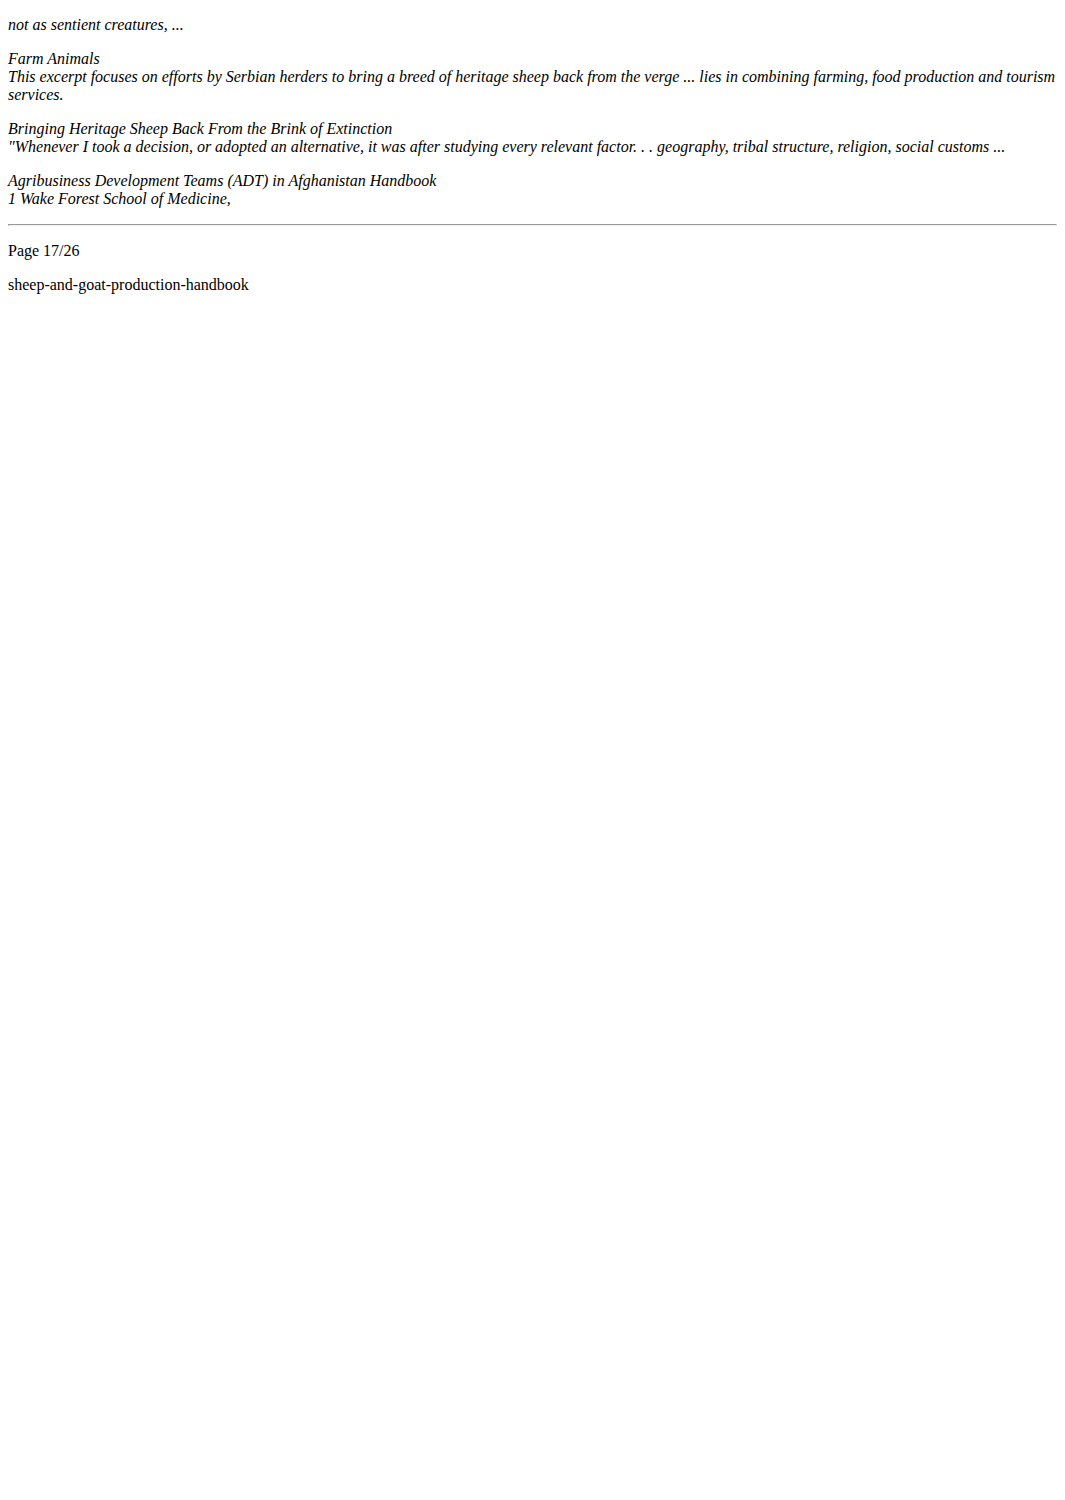not as sentient creatures, ...
Farm Animals
This excerpt focuses on efforts by Serbian herders to bring a breed of heritage sheep back from the verge ... lies in combining farming, food production and tourism services.
Bringing Heritage Sheep Back From the Brink of Extinction
"Whenever I took a decision, or adopted an alternative, it was after studying every relevant factor. . . geography, tribal structure, religion, social customs ...
Agribusiness Development Teams (ADT) in Afghanistan Handbook
1 Wake Forest School of Medicine,
Page 17/26
sheep-and-goat-production-handbook